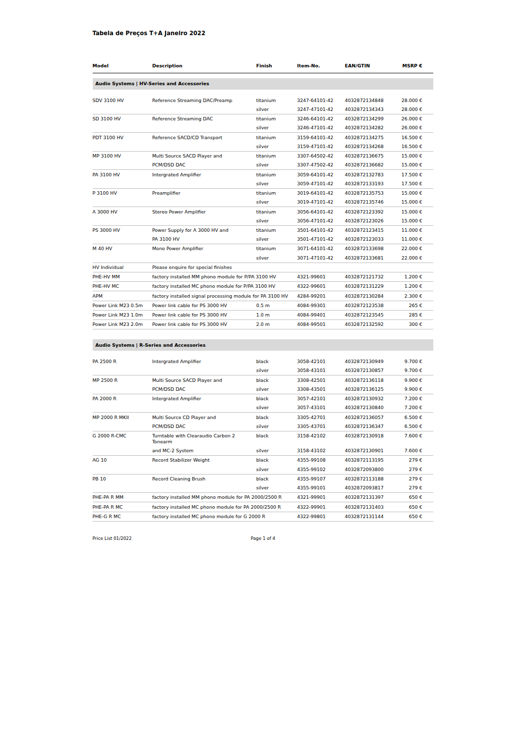Tabela de Preços T+A Janeiro 2022
| Model | Description | Finish | Item-No. | EAN/GTIN | MSRP € |
| --- | --- | --- | --- | --- | --- |
| Audio Systems / HV-Series and Accessories |
| SDV 3100 HV | Reference Streaming DAC/Preamp | titanium | 3247-64101-42 | 4032872134848 | 28.000 € |
| | | silver | 3247-47101-42 | 4032872134343 | 28.000 € |
| SD 3100 HV | Reference Streaming DAC | titanium | 3246-64101-42 | 4032872134299 | 26.000 € |
| | | silver | 3246-47101-42 | 4032872134282 | 26.000 € |
| PDT 3100 HV | Reference SACD/CD Transport | titanium | 3159-64101-42 | 4032872134275 | 16.500 € |
| | | silver | 3159-47101-42 | 4032872134268 | 16.500 € |
| MP 3100 HV | Multi Source SACD Player and | titanium | 3307-64502-42 | 4032872136675 | 15.000 € |
| | PCM/DSD DAC | silver | 3307-47502-42 | 4032872136682 | 15.000 € |
| PA 3100 HV | Intergrated Amplifier | titanium | 3059-64101-42 | 4032872132783 | 17.500 € |
| | | silver | 3059-47101-42 | 4032872133193 | 17.500 € |
| P 3100 HV | Preamplifier | titanium | 3019-64101-42 | 4032872135753 | 15.000 € |
| | | silver | 3019-47101-42 | 4032872135746 | 15.000 € |
| A 3000 HV | Stereo Power Amplifier | titanium | 3056-64101-42 | 4032872123392 | 15.000 € |
| | | silver | 3056-47101-42 | 4032872123026 | 15.000 € |
| PS 3000 HV | Power Supply for A 3000 HV and | titanium | 3501-64101-42 | 4032872123415 | 11.000 € |
| | PA 3100 HV | silver | 3501-47101-42 | 4032872123033 | 11.000 € |
| M 40 HV | Mono Power Amplifier | titanium | 3071-64101-42 | 4032872133698 | 22.000 € |
| | | silver | 3071-47101-42 | 4032872133681 | 22.000 € |
| HV Individual | Please enquire for special finishes |
| PHE-HV MM | factory installed MM phono module for P/PA 3100 HV | 4321-99601 | 4032872121732 | 1.200 € |
| PHE-HV MC | factory installed MC phono module for P/PA 3100 HV | 4322-99601 | 4032872131229 | 1.200 € |
| APM | factory installed signal processing module for PA 3100 HV | 4284-99201 | 4032872130284 | 2.300 € |
| Power Link M23 0.5m | Power link cable for PS 3000 HV | 0.5 m | 4084-99301 | 4032872123538 | 265 € |
| Power Link M23 1.0m | Power link cable for PS 3000 HV | 1.0 m | 4084-99401 | 4032872123545 | 285 € |
| Power Link M23 2.0m | Power link cable for PS 3000 HV | 2.0 m | 4084-99501 | 4032872132592 | 300 € |
| Audio Systems / R-Series and Accessories |
| PA 2500 R | Intergrated Amplifier | black | 3058-42101 | 4032872130949 | 9.700 € |
| | | silver | 3058-43101 | 4032872130857 | 9.700 € |
| MP 2500 R | Multi Source SACD Player and | black | 3308-42501 | 4032872136118 | 9.900 € |
| | PCM/DSD DAC | silver | 3308-43501 | 4032872136125 | 9.900 € |
| PA 2000 R | Intergrated Amplifier | black | 3057-42101 | 4032872130932 | 7.200 € |
| | | silver | 3057-43101 | 4032872130840 | 7.200 € |
| MP 2000 R MKII | Multi Source CD Player and | black | 3305-42701 | 4032872136057 | 6.500 € |
| | PCM/DSD DAC | silver | 3305-43701 | 4032872136347 | 6.500 € |
| G 2000 R-CMC | Turntable with Clearaudio Carbon 2 Tonearm | black | 3158-42102 | 4032872130918 | 7.600 € |
| | and MC-2 System | silver | 3158-43102 | 4032872130901 | 7.600 € |
| AG 10 | Record Stabilizer Weight | black | 4355-99108 | 4032872113195 | 279 € |
| | | silver | 4355-99102 | 4032872093800 | 279 € |
| PB 10 | Record Cleaning Brush | black | 4355-99107 | 4032872113188 | 279 € |
| | | silver | 4355-99101 | 4032872093817 | 279 € |
| PHE-PA R MM | factory installed MM phono module for PA 2000/2500 R | 4321-99901 | 4032872131397 | 650 € |
| PHE-PA R MC | factory installed MC phono module for PA 2000/2500 R | 4322-99901 | 4032872131403 | 650 € |
| PHE-G R MC | factory installed MC phono module for G 2000 R | 4322-99801 | 4032872131144 | 650 € |
Price List 01/2022
Page 1 of 4